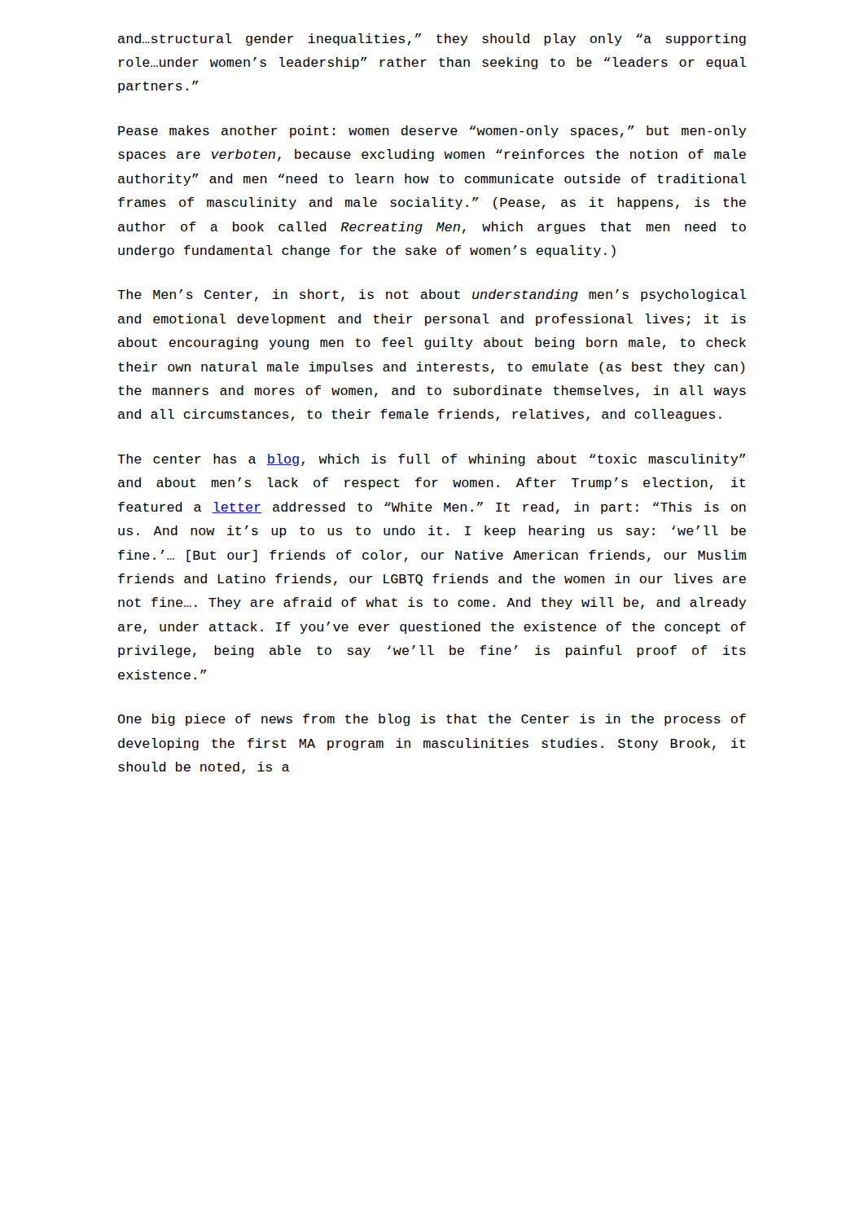and…structural gender inequalities,” they should play only “a supporting role…under women’s leadership” rather than seeking to be “leaders or equal partners.”
Pease makes another point: women deserve “women-only spaces,” but men-only spaces are verboten, because excluding women “reinforces the notion of male authority” and men “need to learn how to communicate outside of traditional frames of masculinity and male sociality.” (Pease, as it happens, is the author of a book called Recreating Men, which argues that men need to undergo fundamental change for the sake of women’s equality.)
The Men’s Center, in short, is not about understanding men’s psychological and emotional development and their personal and professional lives; it is about encouraging young men to feel guilty about being born male, to check their own natural male impulses and interests, to emulate (as best they can) the manners and mores of women, and to subordinate themselves, in all ways and all circumstances, to their female friends, relatives, and colleagues.
The center has a blog, which is full of whining about “toxic masculinity” and about men’s lack of respect for women. After Trump’s election, it featured a letter addressed to “White Men.” It read, in part: “This is on us. And now it’s up to us to undo it. I keep hearing us say: ‘we’ll be fine.’… [But our] friends of color, our Native American friends, our Muslim friends and Latino friends, our LGBTQ friends and the women in our lives are not fine…. They are afraid of what is to come. And they will be, and already are, under attack. If you’ve ever questioned the existence of the concept of privilege, being able to say ‘we’ll be fine’ is painful proof of its existence.”
One big piece of news from the blog is that the Center is in the process of developing the first MA program in masculinities studies. Stony Brook, it should be noted, is a